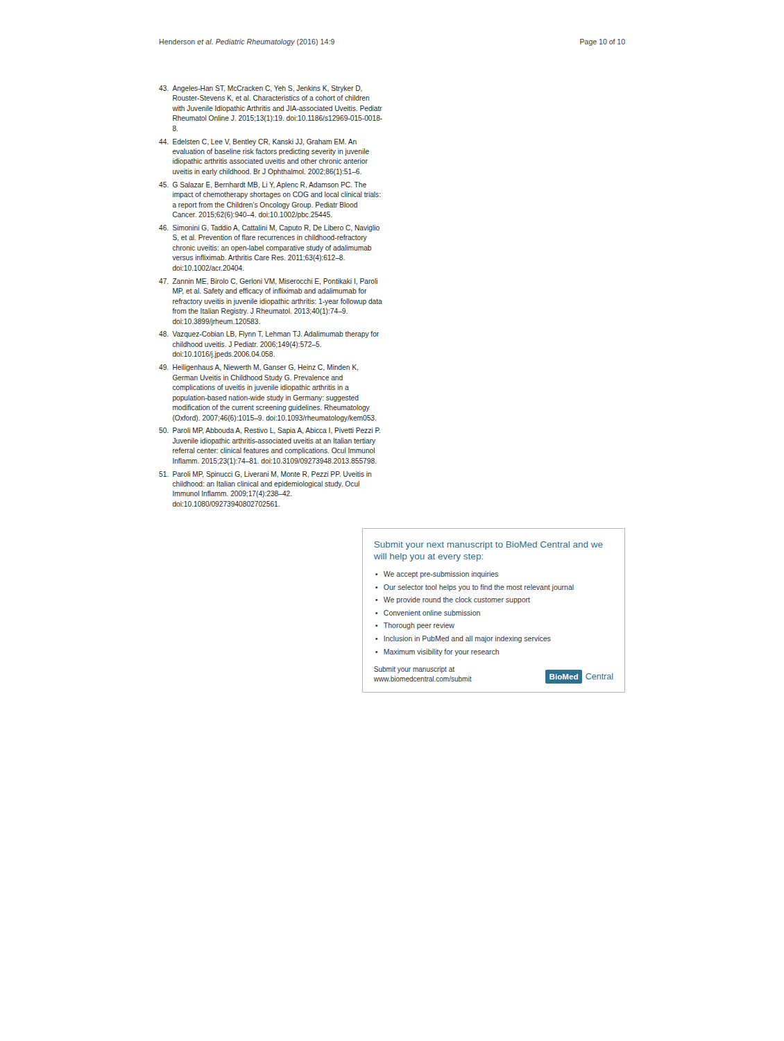Henderson et al. Pediatric Rheumatology (2016) 14:9
Page 10 of 10
Angeles-Han ST, McCracken C, Yeh S, Jenkins K, Stryker D, Rouster-Stevens K, et al. Characteristics of a cohort of children with Juvenile Idiopathic Arthritis and JIA-associated Uveitis. Pediatr Rheumatol Online J. 2015;13(1):19. doi:10.1186/s12969-015-0018-8.
Edelsten C, Lee V, Bentley CR, Kanski JJ, Graham EM. An evaluation of baseline risk factors predicting severity in juvenile idiopathic arthritis associated uveitis and other chronic anterior uveitis in early childhood. Br J Ophthalmol. 2002;86(1):51–6.
G Salazar E, Bernhardt MB, Li Y, Aplenc R, Adamson PC. The impact of chemotherapy shortages on COG and local clinical trials: a report from the Children's Oncology Group. Pediatr Blood Cancer. 2015;62(6):940–4. doi:10.1002/pbc.25445.
Simonini G, Taddio A, Cattalini M, Caputo R, De Libero C, Naviglio S, et al. Prevention of flare recurrences in childhood-refractory chronic uveitis: an open-label comparative study of adalimumab versus infliximab. Arthritis Care Res. 2011;63(4):612–8. doi:10.1002/acr.20404.
Zannin ME, Birolo C, Gerloni VM, Miserocchi E, Pontikaki I, Paroli MP, et al. Safety and efficacy of infliximab and adalimumab for refractory uveitis in juvenile idiopathic arthritis: 1-year followup data from the Italian Registry. J Rheumatol. 2013;40(1):74–9. doi:10.3899/jrheum.120583.
Vazquez-Cobian LB, Flynn T, Lehman TJ. Adalimumab therapy for childhood uveitis. J Pediatr. 2006;149(4):572–5. doi:10.1016/j.jpeds.2006.04.058.
Heiligenhaus A, Niewerth M, Ganser G, Heinz C, Minden K, German Uveitis in Childhood Study G. Prevalence and complications of uveitis in juvenile idiopathic arthritis in a population-based nation-wide study in Germany: suggested modification of the current screening guidelines. Rheumatology (Oxford). 2007;46(6):1015–9. doi:10.1093/rheumatology/kem053.
Paroli MP, Abbouda A, Restivo L, Sapia A, Abicca I, Pivetti Pezzi P. Juvenile idiopathic arthritis-associated uveitis at an Italian tertiary referral center: clinical features and complications. Ocul Immunol Inflamm. 2015;23(1):74–81. doi:10.3109/09273948.2013.855798.
Paroli MP, Spinucci G, Liverani M, Monte R, Pezzi PP. Uveitis in childhood: an Italian clinical and epidemiological study. Ocul Immunol Inflamm. 2009;17(4):238–42. doi:10.1080/09273940802702561.
Submit your next manuscript to BioMed Central and we will help you at every step:
We accept pre-submission inquiries
Our selector tool helps you to find the most relevant journal
We provide round the clock customer support
Convenient online submission
Thorough peer review
Inclusion in PubMed and all major indexing services
Maximum visibility for your research
Submit your manuscript at
www.biomedcentral.com/submit
BioMed Central